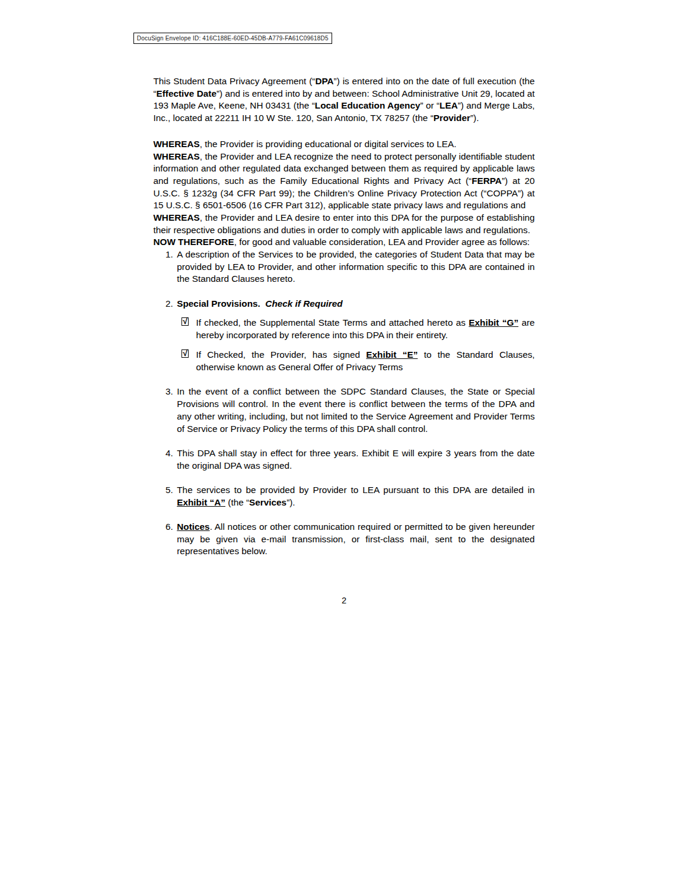DocuSign Envelope ID: 416C188E-60ED-45DB-A779-FA61C09618D5
This Student Data Privacy Agreement (“DPA”) is entered into on the date of full execution (the “Effective Date”) and is entered into by and between: School Administrative Unit 29, located at 193 Maple Ave, Keene, NH 03431 (the “Local Education Agency” or “LEA”) and Merge Labs, Inc., located at 22211 IH 10 W Ste. 120, San Antonio, TX 78257 (the “Provider”).
WHEREAS, the Provider is providing educational or digital services to LEA.
WHEREAS, the Provider and LEA recognize the need to protect personally identifiable student information and other regulated data exchanged between them as required by applicable laws and regulations, such as the Family Educational Rights and Privacy Act (“FERPA”) at 20 U.S.C. § 1232g (34 CFR Part 99); the Children’s Online Privacy Protection Act (“COPPA”) at 15 U.S.C. § 6501-6506 (16 CFR Part 312), applicable state privacy laws and regulations and
WHEREAS, the Provider and LEA desire to enter into this DPA for the purpose of establishing their respective obligations and duties in order to comply with applicable laws and regulations.
NOW THEREFORE, for good and valuable consideration, LEA and Provider agree as follows:
A description of the Services to be provided, the categories of Student Data that may be provided by LEA to Provider, and other information specific to this DPA are contained in the Standard Clauses hereto.
Special Provisions. Check if Required
√ If checked, the Supplemental State Terms and attached hereto as Exhibit “G” are hereby incorporated by reference into this DPA in their entirety.
√ If Checked, the Provider, has signed Exhibit “E” to the Standard Clauses, otherwise known as General Offer of Privacy Terms
In the event of a conflict between the SDPC Standard Clauses, the State or Special Provisions will control. In the event there is conflict between the terms of the DPA and any other writing, including, but not limited to the Service Agreement and Provider Terms of Service or Privacy Policy the terms of this DPA shall control.
This DPA shall stay in effect for three years. Exhibit E will expire 3 years from the date the original DPA was signed.
The services to be provided by Provider to LEA pursuant to this DPA are detailed in Exhibit “A” (the “Services”).
Notices. All notices or other communication required or permitted to be given hereunder may be given via e-mail transmission, or first-class mail, sent to the designated representatives below.
2